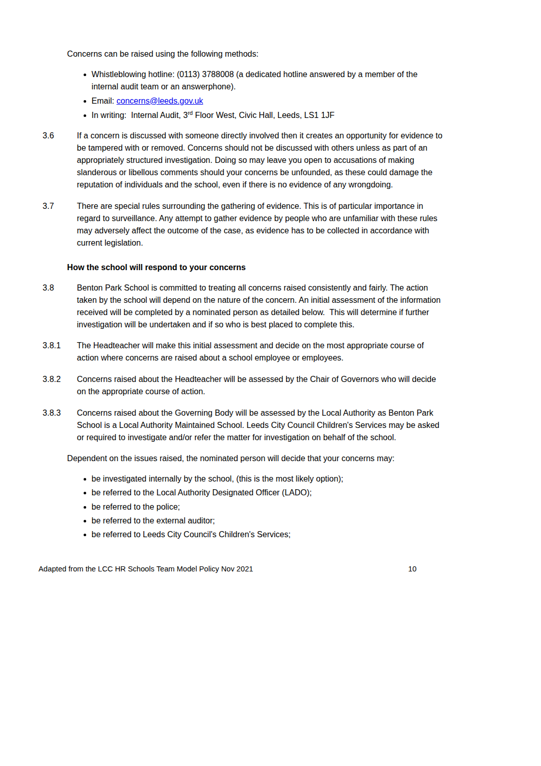Concerns can be raised using the following methods:
Whistleblowing hotline: (0113) 3788008 (a dedicated hotline answered by a member of the internal audit team or an answerphone).
Email: concerns@leeds.gov.uk
In writing: Internal Audit, 3rd Floor West, Civic Hall, Leeds, LS1 1JF
3.6
If a concern is discussed with someone directly involved then it creates an opportunity for evidence to be tampered with or removed. Concerns should not be discussed with others unless as part of an appropriately structured investigation. Doing so may leave you open to accusations of making slanderous or libellous comments should your concerns be unfounded, as these could damage the reputation of individuals and the school, even if there is no evidence of any wrongdoing.
3.7
There are special rules surrounding the gathering of evidence. This is of particular importance in regard to surveillance. Any attempt to gather evidence by people who are unfamiliar with these rules may adversely affect the outcome of the case, as evidence has to be collected in accordance with current legislation.
How the school will respond to your concerns
3.8
Benton Park School is committed to treating all concerns raised consistently and fairly. The action taken by the school will depend on the nature of the concern. An initial assessment of the information received will be completed by a nominated person as detailed below. This will determine if further investigation will be undertaken and if so who is best placed to complete this.
3.8.1
The Headteacher will make this initial assessment and decide on the most appropriate course of action where concerns are raised about a school employee or employees.
3.8.2
Concerns raised about the Headteacher will be assessed by the Chair of Governors who will decide on the appropriate course of action.
3.8.3
Concerns raised about the Governing Body will be assessed by the Local Authority as Benton Park School is a Local Authority Maintained School. Leeds City Council Children's Services may be asked or required to investigate and/or refer the matter for investigation on behalf of the school.
Dependent on the issues raised, the nominated person will decide that your concerns may:
be investigated internally by the school, (this is the most likely option);
be referred to the Local Authority Designated Officer (LADO);
be referred to the police;
be referred to the external auditor;
be referred to Leeds City Council's Children's Services;
Adapted from the LCC HR Schools Team Model Policy Nov 2021 10